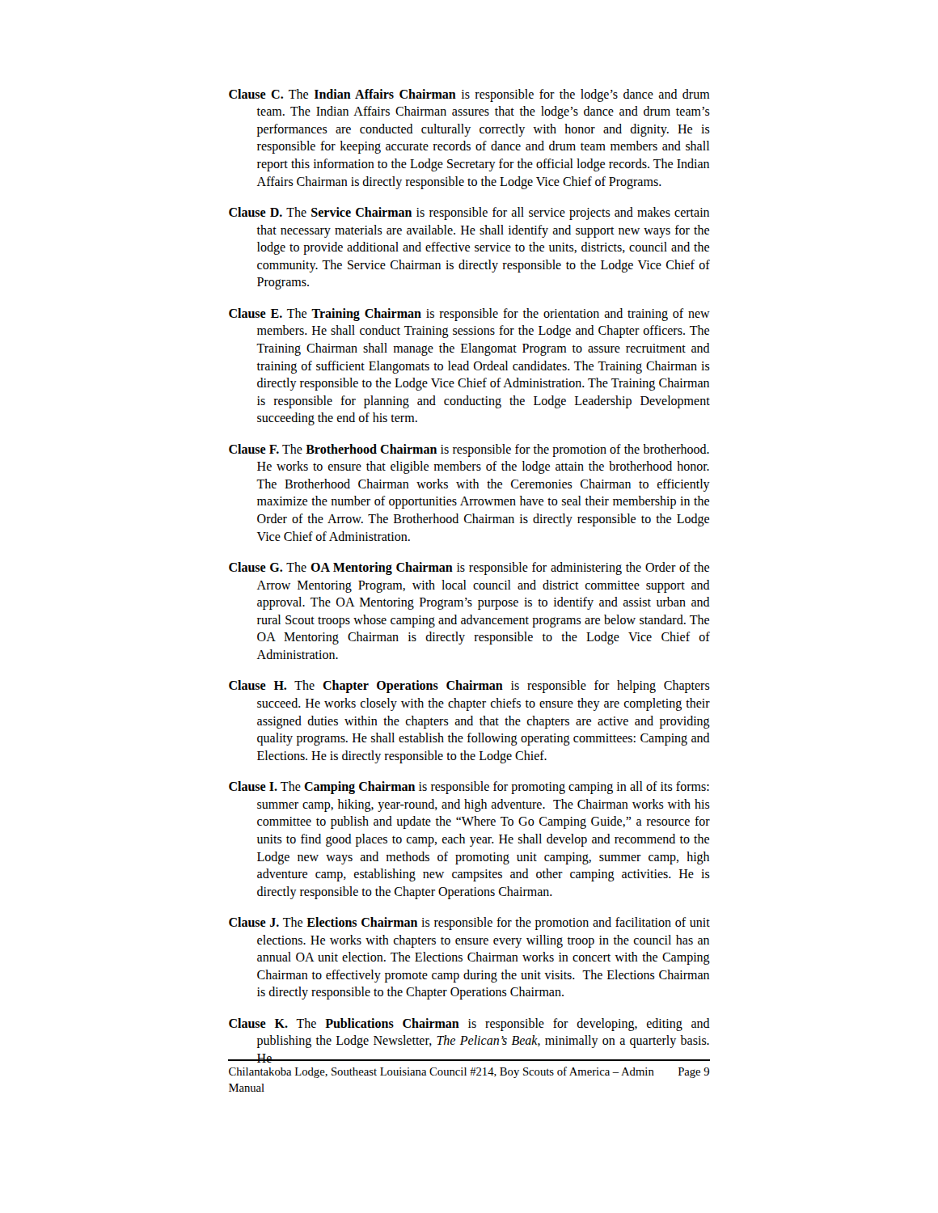Clause C. The Indian Affairs Chairman is responsible for the lodge’s dance and drum team. The Indian Affairs Chairman assures that the lodge’s dance and drum team’s performances are conducted culturally correctly with honor and dignity. He is responsible for keeping accurate records of dance and drum team members and shall report this information to the Lodge Secretary for the official lodge records. The Indian Affairs Chairman is directly responsible to the Lodge Vice Chief of Programs.
Clause D. The Service Chairman is responsible for all service projects and makes certain that necessary materials are available. He shall identify and support new ways for the lodge to provide additional and effective service to the units, districts, council and the community. The Service Chairman is directly responsible to the Lodge Vice Chief of Programs.
Clause E. The Training Chairman is responsible for the orientation and training of new members. He shall conduct Training sessions for the Lodge and Chapter officers. The Training Chairman shall manage the Elangomat Program to assure recruitment and training of sufficient Elangomats to lead Ordeal candidates. The Training Chairman is directly responsible to the Lodge Vice Chief of Administration. The Training Chairman is responsible for planning and conducting the Lodge Leadership Development succeeding the end of his term.
Clause F. The Brotherhood Chairman is responsible for the promotion of the brotherhood. He works to ensure that eligible members of the lodge attain the brotherhood honor. The Brotherhood Chairman works with the Ceremonies Chairman to efficiently maximize the number of opportunities Arrowmen have to seal their membership in the Order of the Arrow. The Brotherhood Chairman is directly responsible to the Lodge Vice Chief of Administration.
Clause G. The OA Mentoring Chairman is responsible for administering the Order of the Arrow Mentoring Program, with local council and district committee support and approval. The OA Mentoring Program’s purpose is to identify and assist urban and rural Scout troops whose camping and advancement programs are below standard. The OA Mentoring Chairman is directly responsible to the Lodge Vice Chief of Administration.
Clause H. The Chapter Operations Chairman is responsible for helping Chapters succeed. He works closely with the chapter chiefs to ensure they are completing their assigned duties within the chapters and that the chapters are active and providing quality programs. He shall establish the following operating committees: Camping and Elections. He is directly responsible to the Lodge Chief.
Clause I. The Camping Chairman is responsible for promoting camping in all of its forms: summer camp, hiking, year-round, and high adventure. The Chairman works with his committee to publish and update the “Where To Go Camping Guide,” a resource for units to find good places to camp, each year. He shall develop and recommend to the Lodge new ways and methods of promoting unit camping, summer camp, high adventure camp, establishing new campsites and other camping activities. He is directly responsible to the Chapter Operations Chairman.
Clause J. The Elections Chairman is responsible for the promotion and facilitation of unit elections. He works with chapters to ensure every willing troop in the council has an annual OA unit election. The Elections Chairman works in concert with the Camping Chairman to effectively promote camp during the unit visits. The Elections Chairman is directly responsible to the Chapter Operations Chairman.
Clause K. The Publications Chairman is responsible for developing, editing and publishing the Lodge Newsletter, The Pelican’s Beak, minimally on a quarterly basis. He
Chilantakoba Lodge, Southeast Louisiana Council #214, Boy Scouts of America – Admin Manual Page 9